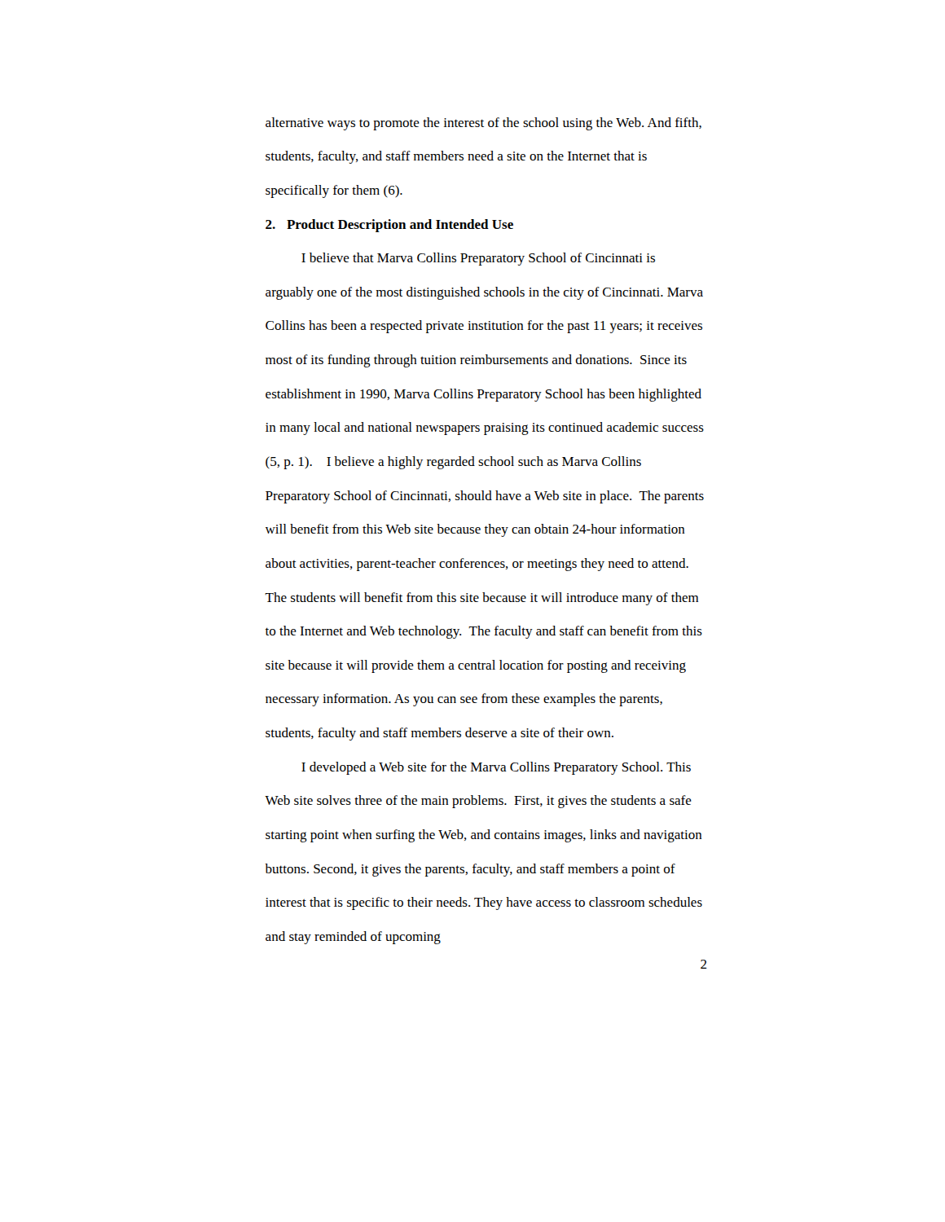alternative ways to promote the interest of the school using the Web. And fifth, students, faculty, and staff members need a site on the Internet that is specifically for them (6).
2. Product Description and Intended Use
I believe that Marva Collins Preparatory School of Cincinnati is arguably one of the most distinguished schools in the city of Cincinnati. Marva Collins has been a respected private institution for the past 11 years; it receives most of its funding through tuition reimbursements and donations. Since its establishment in 1990, Marva Collins Preparatory School has been highlighted in many local and national newspapers praising its continued academic success (5, p. 1). I believe a highly regarded school such as Marva Collins Preparatory School of Cincinnati, should have a Web site in place. The parents will benefit from this Web site because they can obtain 24-hour information about activities, parent-teacher conferences, or meetings they need to attend. The students will benefit from this site because it will introduce many of them to the Internet and Web technology. The faculty and staff can benefit from this site because it will provide them a central location for posting and receiving necessary information. As you can see from these examples the parents, students, faculty and staff members deserve a site of their own.
I developed a Web site for the Marva Collins Preparatory School. This Web site solves three of the main problems. First, it gives the students a safe starting point when surfing the Web, and contains images, links and navigation buttons. Second, it gives the parents, faculty, and staff members a point of interest that is specific to their needs. They have access to classroom schedules and stay reminded of upcoming
2